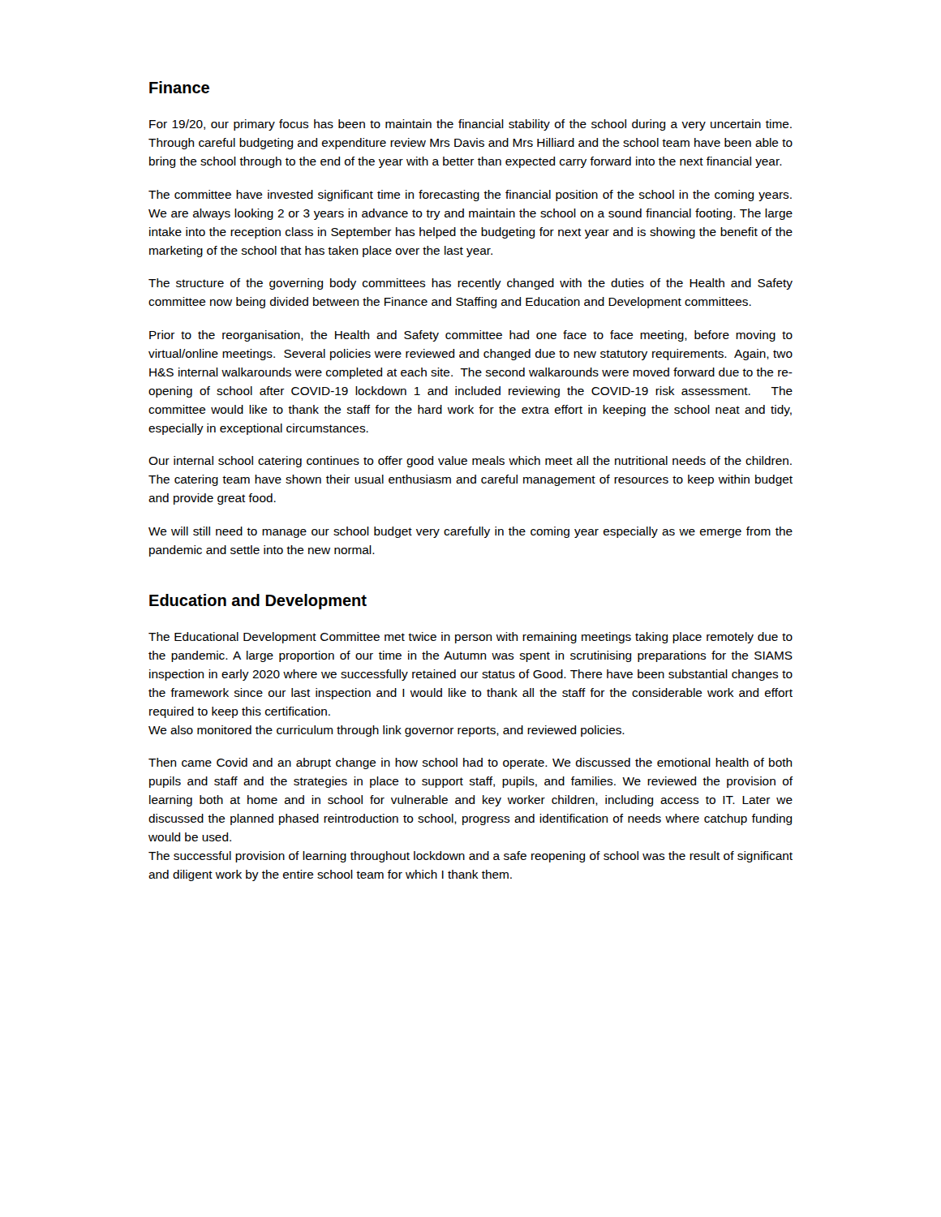Finance
For 19/20, our primary focus has been to maintain the financial stability of the school during a very uncertain time. Through careful budgeting and expenditure review Mrs Davis and Mrs Hilliard and the school team have been able to bring the school through to the end of the year with a better than expected carry forward into the next financial year.
The committee have invested significant time in forecasting the financial position of the school in the coming years. We are always looking 2 or 3 years in advance to try and maintain the school on a sound financial footing. The large intake into the reception class in September has helped the budgeting for next year and is showing the benefit of the marketing of the school that has taken place over the last year.
The structure of the governing body committees has recently changed with the duties of the Health and Safety committee now being divided between the Finance and Staffing and Education and Development committees.
Prior to the reorganisation, the Health and Safety committee had one face to face meeting, before moving to virtual/online meetings. Several policies were reviewed and changed due to new statutory requirements. Again, two H&S internal walkarounds were completed at each site. The second walkarounds were moved forward due to the re-opening of school after COVID-19 lockdown 1 and included reviewing the COVID-19 risk assessment. The committee would like to thank the staff for the hard work for the extra effort in keeping the school neat and tidy, especially in exceptional circumstances.
Our internal school catering continues to offer good value meals which meet all the nutritional needs of the children. The catering team have shown their usual enthusiasm and careful management of resources to keep within budget and provide great food.
We will still need to manage our school budget very carefully in the coming year especially as we emerge from the pandemic and settle into the new normal.
Education and Development
The Educational Development Committee met twice in person with remaining meetings taking place remotely due to the pandemic. A large proportion of our time in the Autumn was spent in scrutinising preparations for the SIAMS inspection in early 2020 where we successfully retained our status of Good. There have been substantial changes to the framework since our last inspection and I would like to thank all the staff for the considerable work and effort required to keep this certification.
We also monitored the curriculum through link governor reports, and reviewed policies.
Then came Covid and an abrupt change in how school had to operate. We discussed the emotional health of both pupils and staff and the strategies in place to support staff, pupils, and families. We reviewed the provision of learning both at home and in school for vulnerable and key worker children, including access to IT. Later we discussed the planned phased reintroduction to school, progress and identification of needs where catchup funding would be used.
The successful provision of learning throughout lockdown and a safe reopening of school was the result of significant and diligent work by the entire school team for which I thank them.